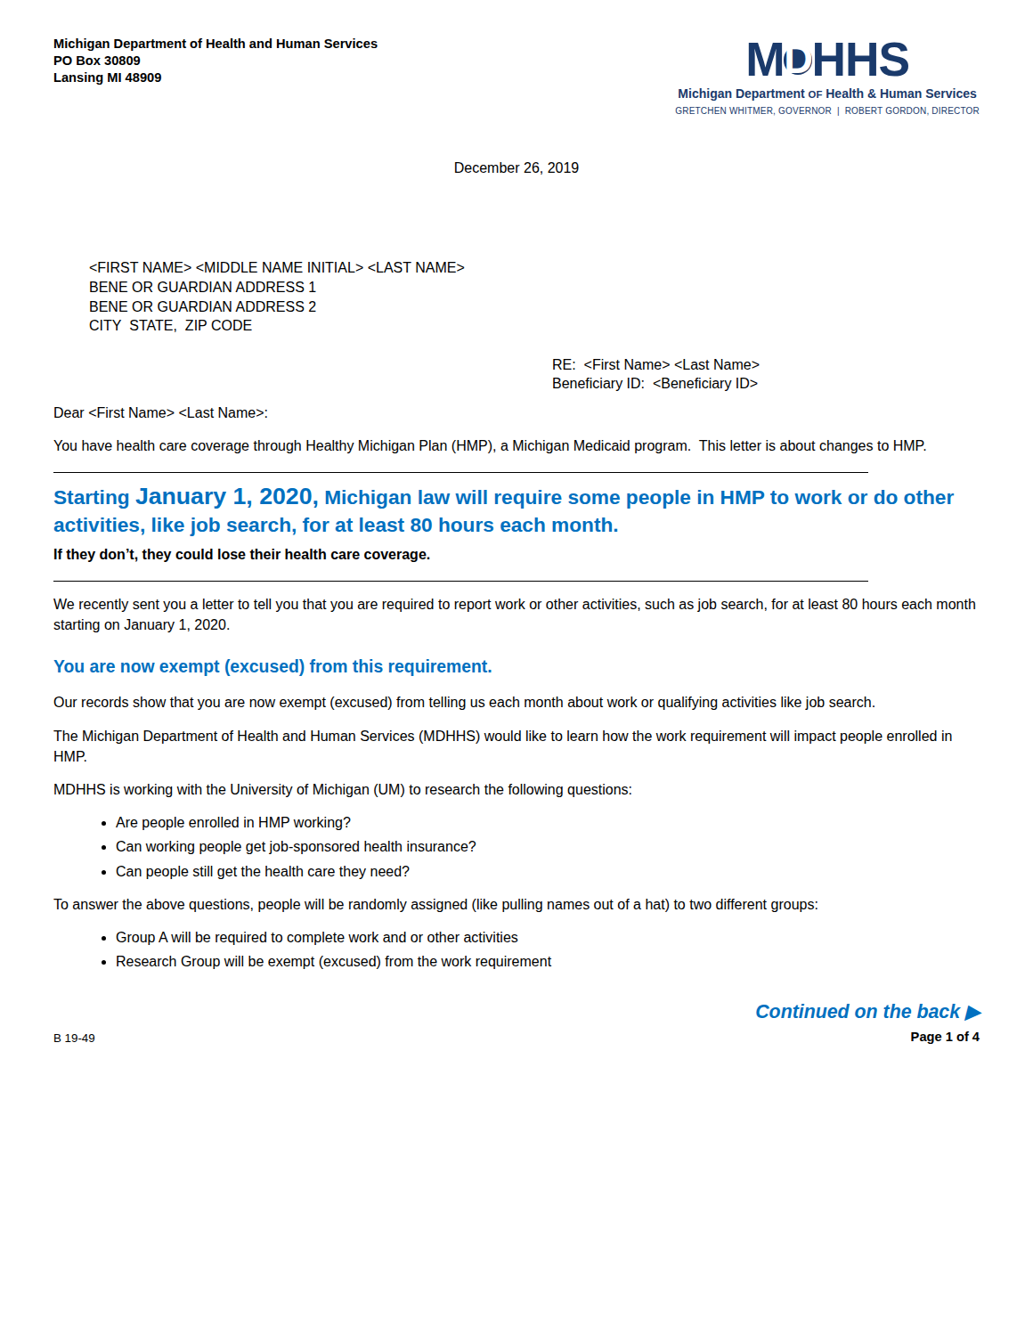Michigan Department of Health and Human Services
PO Box 30809
Lansing MI 48909
MDHHS
Michigan Department OF Health & Human Services
GRETCHEN WHITMER, GOVERNOR | ROBERT GORDON, DIRECTOR
December 26, 2019
<FIRST NAME> <MIDDLE NAME INITIAL> <LAST NAME>
BENE OR GUARDIAN ADDRESS 1
BENE OR GUARDIAN ADDRESS 2
CITY STATE, ZIP CODE
RE: <First Name> <Last Name>
Beneficiary ID: <Beneficiary ID>
Dear <First Name> <Last Name>:
You have health care coverage through Healthy Michigan Plan (HMP), a Michigan Medicaid program. This letter is about changes to HMP.
Starting January 1, 2020, Michigan law will require some people in HMP to work or do other activities, like job search, for at least 80 hours each month.
If they don’t, they could lose their health care coverage.
We recently sent you a letter to tell you that you are required to report work or other activities, such as job search, for at least 80 hours each month starting on January 1, 2020.
You are now exempt (excused) from this requirement.
Our records show that you are now exempt (excused) from telling us each month about work or qualifying activities like job search.
The Michigan Department of Health and Human Services (MDHHS) would like to learn how the work requirement will impact people enrolled in HMP.
MDHHS is working with the University of Michigan (UM) to research the following questions:
Are people enrolled in HMP working?
Can working people get job-sponsored health insurance?
Can people still get the health care they need?
To answer the above questions, people will be randomly assigned (like pulling names out of a hat) to two different groups:
Group A will be required to complete work and or other activities
Research Group will be exempt (excused) from the work requirement
B 19-49
Continued on the back ▶
Page 1 of 4